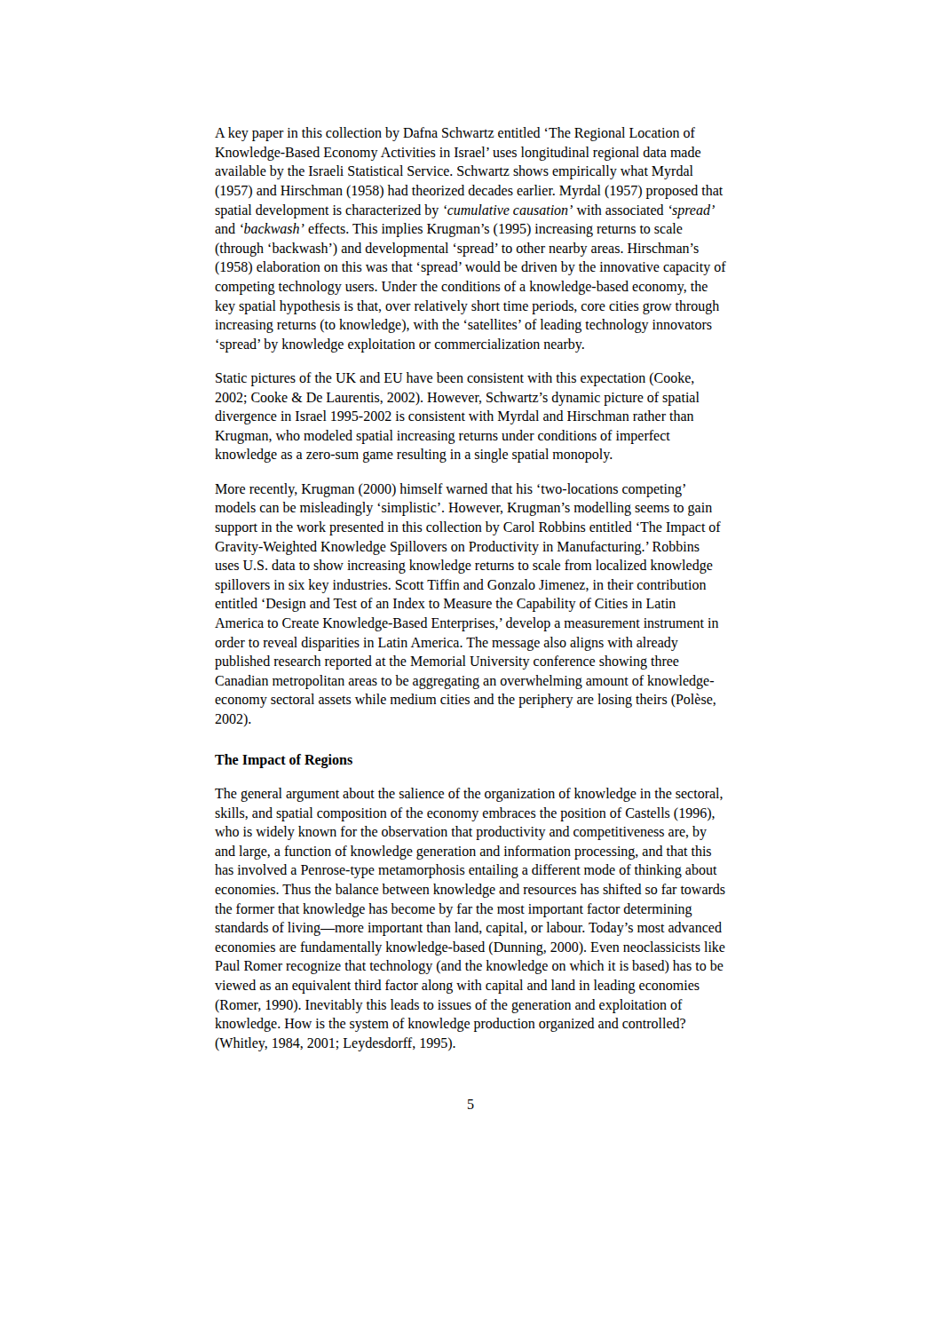A key paper in this collection by Dafna Schwartz entitled ‘The Regional Location of Knowledge-Based Economy Activities in Israel’ uses longitudinal regional data made available by the Israeli Statistical Service. Schwartz shows empirically what Myrdal (1957) and Hirschman (1958) had theorized decades earlier. Myrdal (1957) proposed that spatial development is characterized by ‘cumulative causation’ with associated ‘spread’ and ‘backwash’ effects. This implies Krugman’s (1995) increasing returns to scale (through ‘backwash’) and developmental ‘spread’ to other nearby areas. Hirschman’s (1958) elaboration on this was that ‘spread’ would be driven by the innovative capacity of competing technology users. Under the conditions of a knowledge-based economy, the key spatial hypothesis is that, over relatively short time periods, core cities grow through increasing returns (to knowledge), with the ‘satellites’ of leading technology innovators ‘spread’ by knowledge exploitation or commercialization nearby.
Static pictures of the UK and EU have been consistent with this expectation (Cooke, 2002; Cooke & De Laurentis, 2002). However, Schwartz’s dynamic picture of spatial divergence in Israel 1995-2002 is consistent with Myrdal and Hirschman rather than Krugman, who modeled spatial increasing returns under conditions of imperfect knowledge as a zero-sum game resulting in a single spatial monopoly.
More recently, Krugman (2000) himself warned that his ‘two-locations competing’ models can be misleadingly ‘simplistic’. However, Krugman’s modelling seems to gain support in the work presented in this collection by Carol Robbins entitled ‘The Impact of Gravity-Weighted Knowledge Spillovers on Productivity in Manufacturing.’ Robbins uses U.S. data to show increasing knowledge returns to scale from localized knowledge spillovers in six key industries. Scott Tiffin and Gonzalo Jimenez, in their contribution entitled ‘Design and Test of an Index to Measure the Capability of Cities in Latin America to Create Knowledge-Based Enterprises,’ develop a measurement instrument in order to reveal disparities in Latin America. The message also aligns with already published research reported at the Memorial University conference showing three Canadian metropolitan areas to be aggregating an overwhelming amount of knowledge-economy sectoral assets while medium cities and the periphery are losing theirs (Polèse, 2002).
The Impact of Regions
The general argument about the salience of the organization of knowledge in the sectoral, skills, and spatial composition of the economy embraces the position of Castells (1996), who is widely known for the observation that productivity and competitiveness are, by and large, a function of knowledge generation and information processing, and that this has involved a Penrose-type metamorphosis entailing a different mode of thinking about economies. Thus the balance between knowledge and resources has shifted so far towards the former that knowledge has become by far the most important factor determining standards of living—more important than land, capital, or labour. Today’s most advanced economies are fundamentally knowledge-based (Dunning, 2000). Even neoclassicists like Paul Romer recognize that technology (and the knowledge on which it is based) has to be viewed as an equivalent third factor along with capital and land in leading economies (Romer, 1990). Inevitably this leads to issues of the generation and exploitation of knowledge. How is the system of knowledge production organized and controlled? (Whitley, 1984, 2001; Leydesdorff, 1995).
5